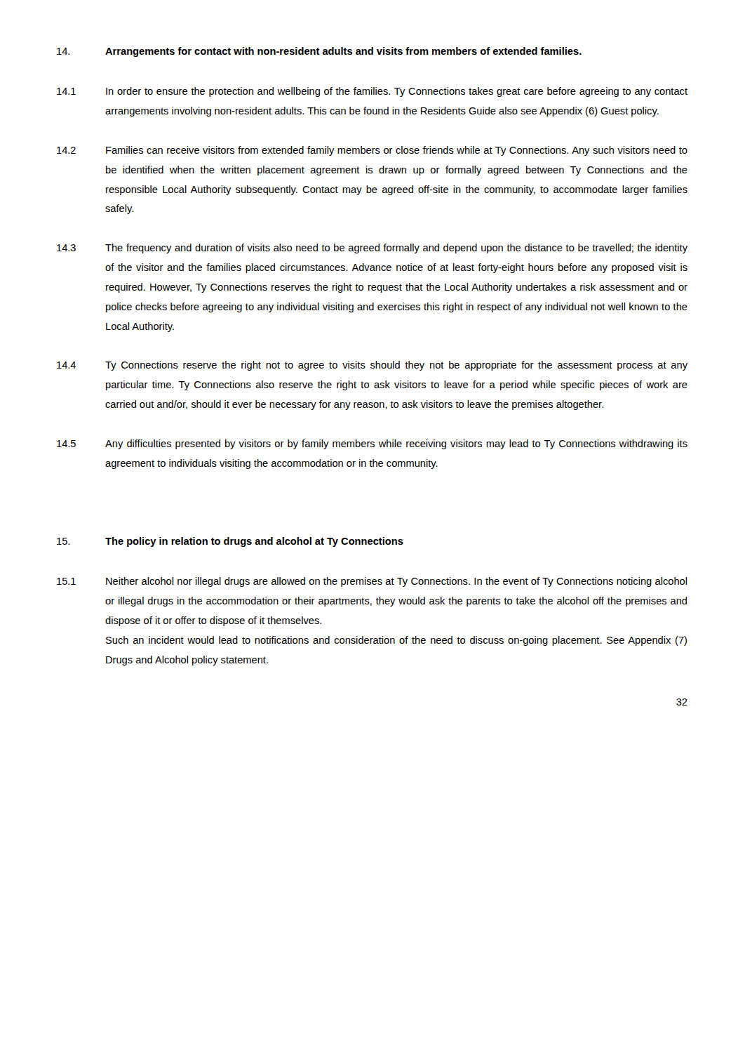14.
Arrangements for contact with non-resident adults and visits from members of extended families.
14.1
In order to ensure the protection and wellbeing of the families. Ty Connections takes great care before agreeing to any contact arrangements involving non-resident adults. This can be found in the Residents Guide also see Appendix (6) Guest policy.
14.2
Families can receive visitors from extended family members or close friends while at Ty Connections. Any such visitors need to be identified when the written placement agreement is drawn up or formally agreed between Ty Connections and the responsible Local Authority subsequently. Contact may be agreed off-site in the community, to accommodate larger families safely.
14.3
The frequency and duration of visits also need to be agreed formally and depend upon the distance to be travelled; the identity of the visitor and the families placed circumstances. Advance notice of at least forty-eight hours before any proposed visit is required. However, Ty Connections reserves the right to request that the Local Authority undertakes a risk assessment and or police checks before agreeing to any individual visiting and exercises this right in respect of any individual not well known to the Local Authority.
14.4
Ty Connections reserve the right not to agree to visits should they not be appropriate for the assessment process at any particular time. Ty Connections also reserve the right to ask visitors to leave for a period while specific pieces of work are carried out and/or, should it ever be necessary for any reason, to ask visitors to leave the premises altogether.
14.5
Any difficulties presented by visitors or by family members while receiving visitors may lead to Ty Connections withdrawing its agreement to individuals visiting the accommodation or in the community.
15.
The policy in relation to drugs and alcohol at Ty Connections
15.1
Neither alcohol nor illegal drugs are allowed on the premises at Ty Connections. In the event of Ty Connections noticing alcohol or illegal drugs in the accommodation or their apartments, they would ask the parents to take the alcohol off the premises and dispose of it or offer to dispose of it themselves.
Such an incident would lead to notifications and consideration of the need to discuss on-going placement. See Appendix (7) Drugs and Alcohol policy statement.
32